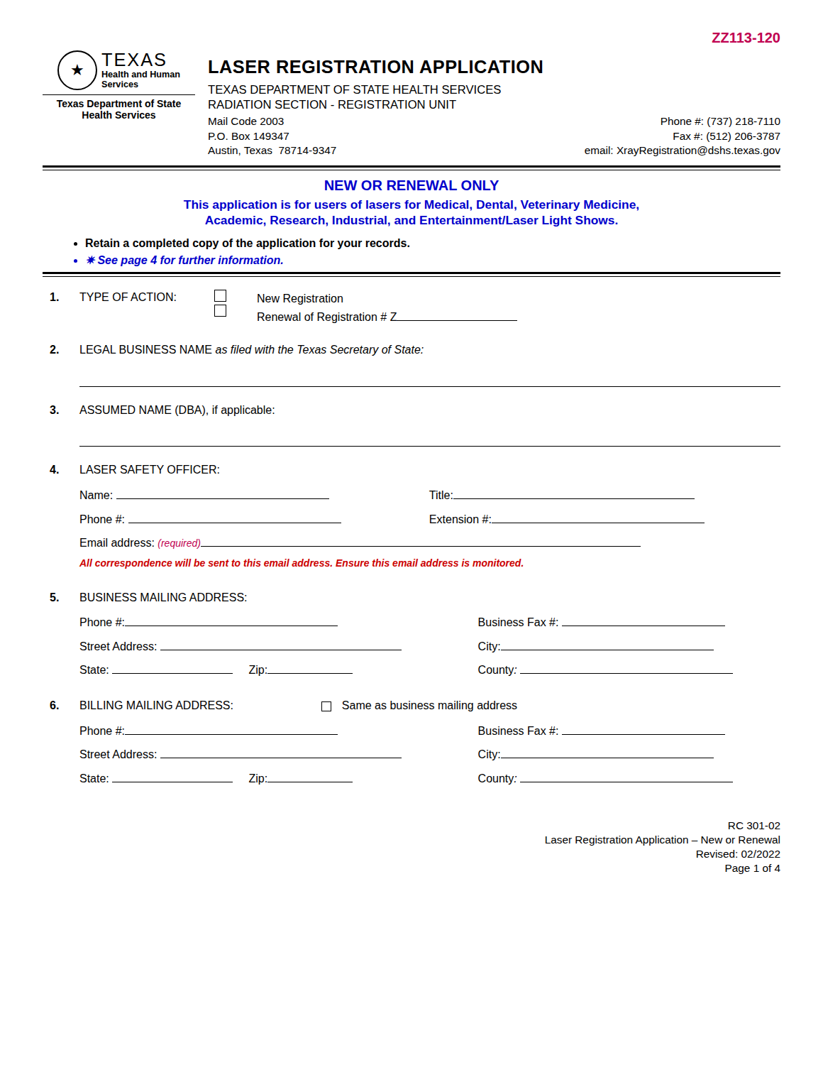ZZ113-120
TEXAS
Health and Human
Services
Texas Department of State
Health Services
LASER REGISTRATION APPLICATION
TEXAS DEPARTMENT OF STATE HEALTH SERVICES
RADIATION SECTION - REGISTRATION UNIT
| Mail Code 2003 | Phone #: (737) 218-7110 |
| P.O. Box 149347 | Fax #: (512) 206-3787 |
| Austin, Texas 78714-9347 | email: XrayRegistration@dshs.texas.gov |
NEW OR RENEWAL ONLY
This application is for users of lasers for Medical, Dental, Veterinary Medicine,
Academic, Research, Industrial, and Entertainment/Laser Light Shows.
Retain a completed copy of the application for your records.
✷ See page 4 for further information.
1.
TYPE OF ACTION:
New Registration
Renewal of Registration # Z
2. LEGAL BUSINESS NAME as filed with the Texas Secretary of State:
3. ASSUMED NAME (dba), if applicable:
4. LASER SAFETY OFFICER:
| Name: | Title: |
| Phone #: | Extension #: |
| Email address: (required) |
| All correspondence will be sent to this email address. Ensure this email address is monitored. |
5. BUSINESS MAILING ADDRESS:
| Phone #: | Business Fax #: |
| Street Address: | City: |
| State: Zip: | County : |
6. BILLING MAILING ADDRESS: Same as business mailing address
| Phone #: | Business Fax #: |
| Street Address: | City: |
| State: Zip: | County : |
RC 301-02
Laser Registration Application – New or Renewal
Revised: 02/2022
Page 1 of 4